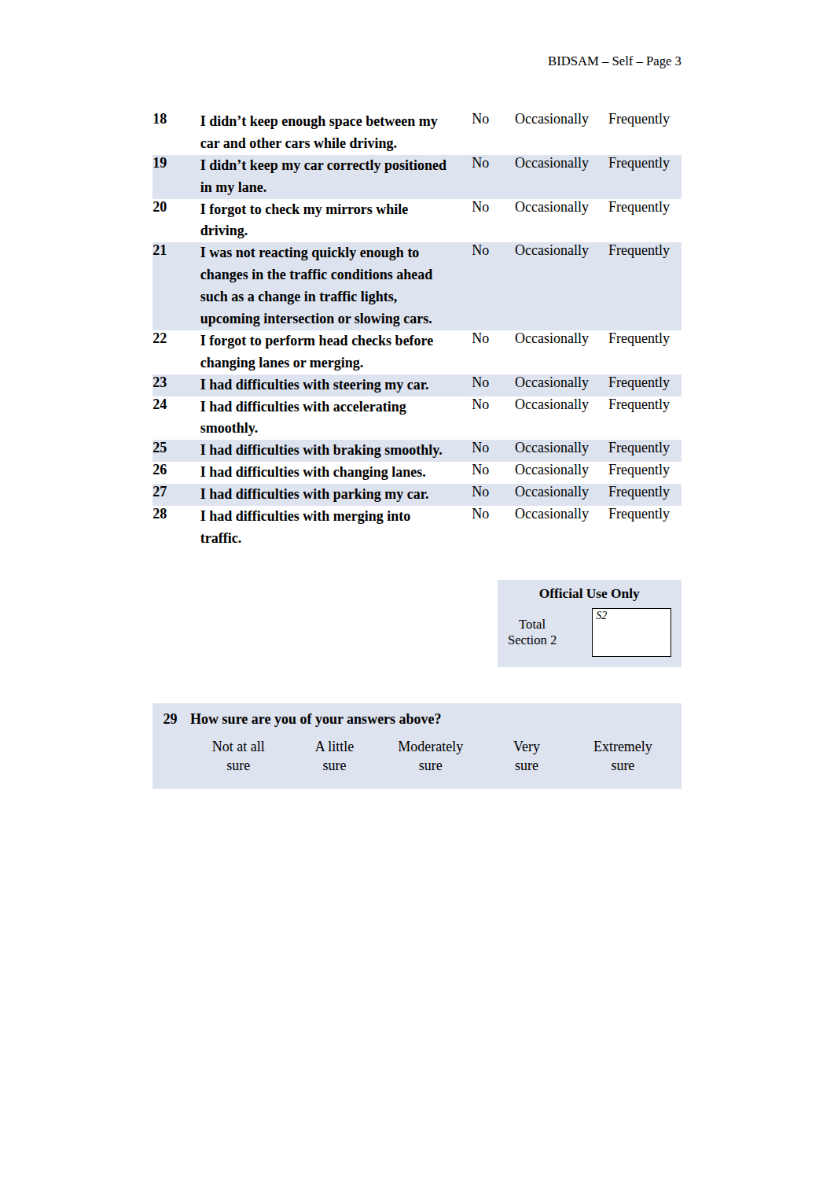BIDSAM – Self – Page 3
| 18 | I didn’t keep enough space between my car and other cars while driving. | No | Occasionally | Frequently |
| 19 | I didn’t keep my car correctly positioned in my lane. | No | Occasionally | Frequently |
| 20 | I forgot to check my mirrors while driving. | No | Occasionally | Frequently |
| 21 | I was not reacting quickly enough to changes in the traffic conditions ahead such as a change in traffic lights, upcoming intersection or slowing cars. | No | Occasionally | Frequently |
| 22 | I forgot to perform head checks before changing lanes or merging. | No | Occasionally | Frequently |
| 23 | I had difficulties with steering my car. | No | Occasionally | Frequently |
| 24 | I had difficulties with accelerating smoothly. | No | Occasionally | Frequently |
| 25 | I had difficulties with braking smoothly. | No | Occasionally | Frequently |
| 26 | I had difficulties with changing lanes. | No | Occasionally | Frequently |
| 27 | I had difficulties with parking my car. | No | Occasionally | Frequently |
| 28 | I had difficulties with merging into traffic. | No | Occasionally | Frequently |
Official Use Only
Total
Section 2
S2
29 How sure are you of your answers above?
| Not at all sure | A little sure | Moderately sure | Very sure | Extremely sure |